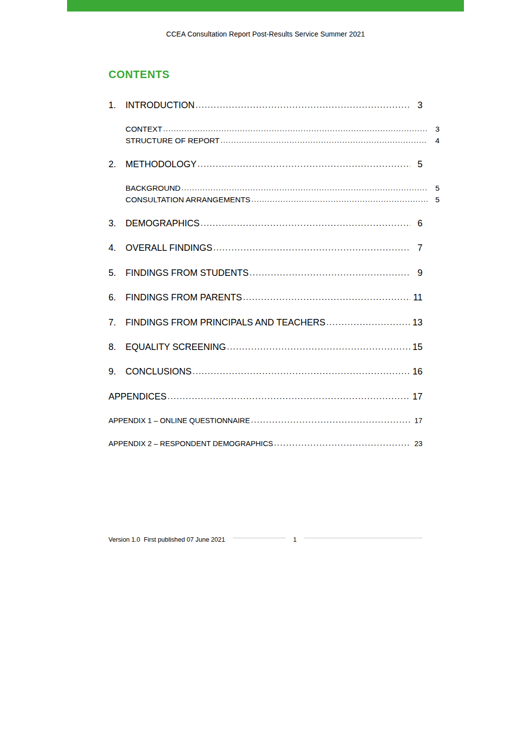CCEA Consultation Report Post-Results Service Summer 2021
CONTENTS
1. INTRODUCTION .................................................................................................. 3
CONTEXT ........................................................................................................................... 3
STRUCTURE OF REPORT .............................................................................................. 4
2. METHODOLOGY ................................................................................................. 5
BACKGROUND .................................................................................................................. 5
CONSULTATION ARRANGEMENTS ............................................................................. 5
3. DEMOGRAPHICS ................................................................................................ 6
4. OVERALL FINDINGS .......................................................................................... 7
5. FINDINGS FROM STUDENTS ............................................................................ 9
6. FINDINGS FROM PARENTS .............................................................................. 11
7. FINDINGS FROM PRINCIPALS AND TEACHERS ............................................. 13
8. EQUALITY SCREENING ..................................................................................... 15
9. CONCLUSIONS ................................................................................................... 16
APPENDICES ....................................................................................................... 17
APPENDIX 1 – ONLINE QUESTIONNAIRE ........................................................................... 17
APPENDIX 2 – RESPONDENT DEMOGRAPHICS ............................................................... 23
Version 1.0 First published 07 June 2021 1